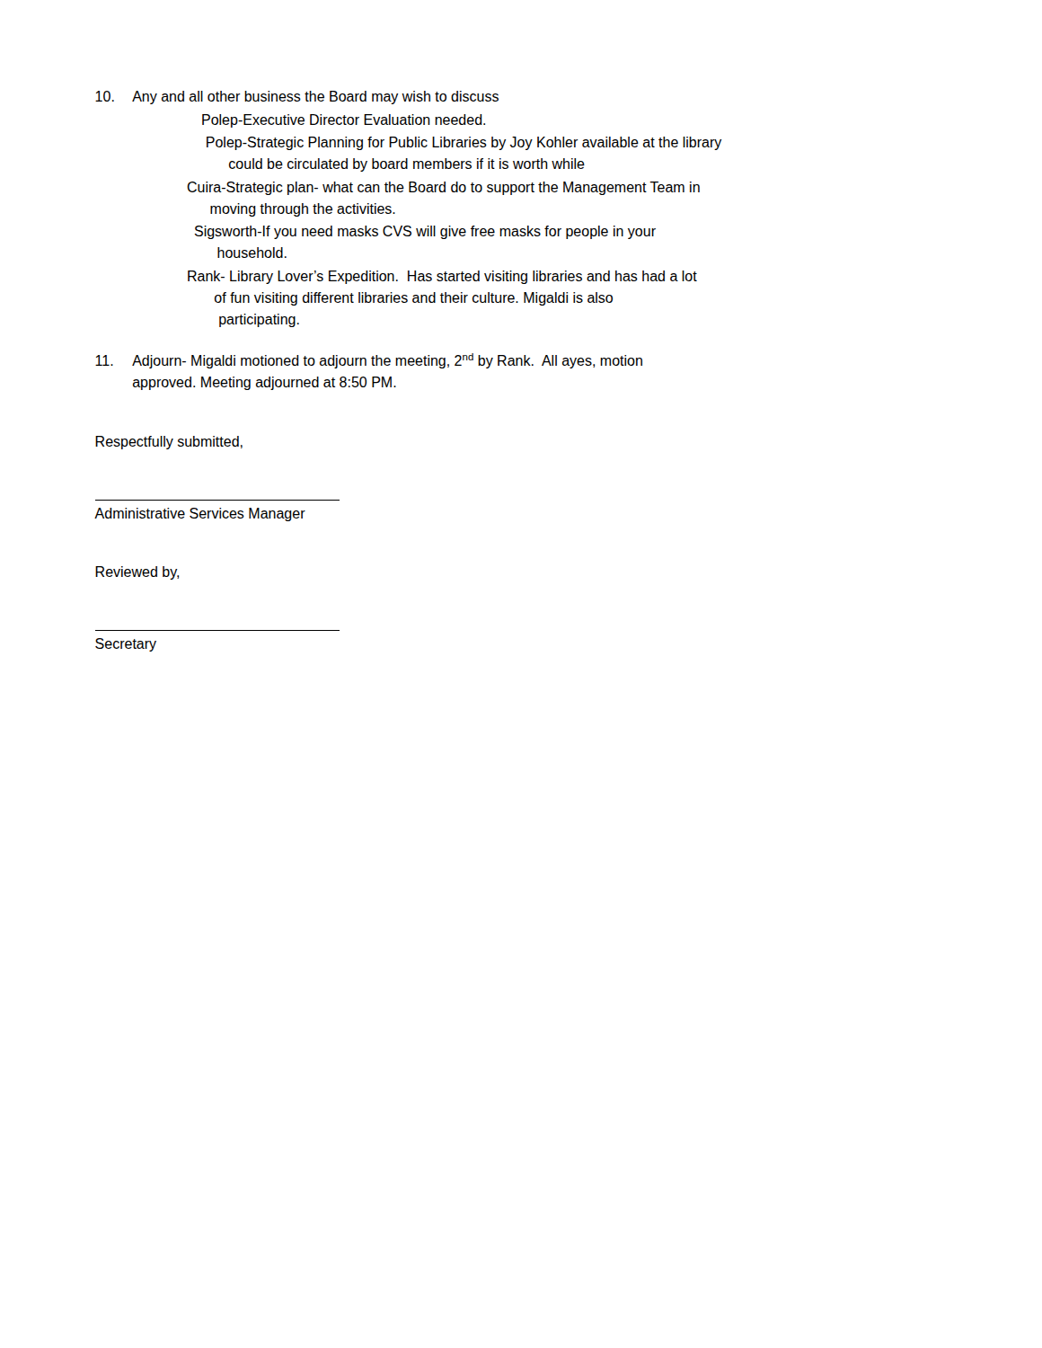10. Any and all other business the Board may wish to discuss
Polep-Executive Director Evaluation needed.
Polep-Strategic Planning for Public Libraries by Joy Kohler available at the library
could be circulated by board members if it is worth while
Cuira-Strategic plan- what can the Board do to support the Management Team in
moving through the activities.
Sigsworth-If you need masks CVS will give free masks for people in your
household.
Rank- Library Lover’s Expedition. Has started visiting libraries and has had a lot
of fun visiting different libraries and their culture. Migaldi is also
participating.
11. Adjourn- Migaldi motioned to adjourn the meeting, 2nd by Rank. All ayes, motion
approved. Meeting adjourned at 8:50 PM.
Respectfully submitted,
Administrative Services Manager
Reviewed by,
Secretary